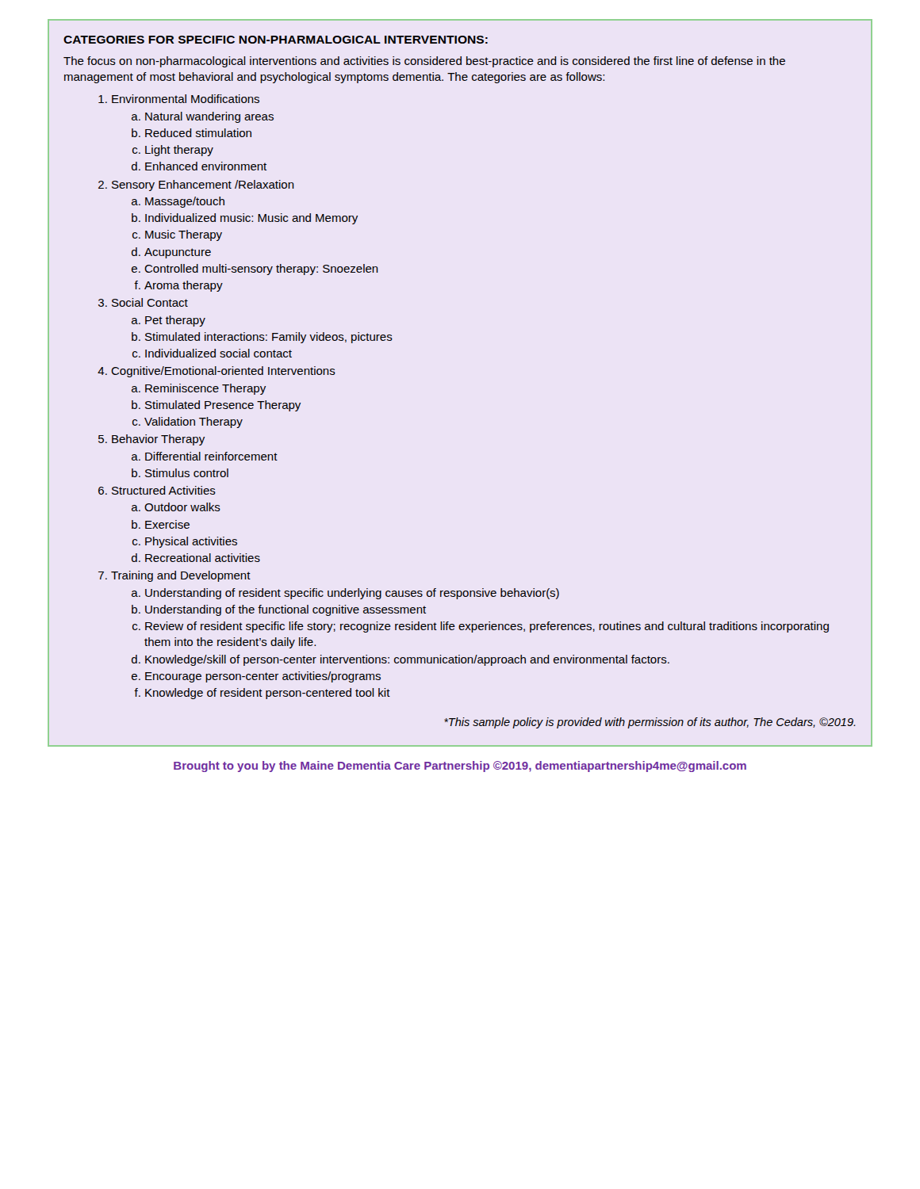CATEGORIES FOR SPECIFIC NON-PHARMALOGICAL INTERVENTIONS:
The focus on non-pharmacological interventions and activities is considered best-practice and is considered the first line of defense in the management of most behavioral and psychological symptoms dementia. The categories are as follows:
Environmental Modifications
Natural wandering areas
Reduced stimulation
Light therapy
Enhanced environment
Sensory Enhancement /Relaxation
Massage/touch
Individualized music: Music and Memory
Music Therapy
Acupuncture
Controlled multi-sensory therapy: Snoezelen
Aroma therapy
Social Contact
Pet therapy
Stimulated interactions: Family videos, pictures
Individualized social contact
Cognitive/Emotional-oriented Interventions
Reminiscence Therapy
Stimulated Presence Therapy
Validation Therapy
Behavior Therapy
Differential reinforcement
Stimulus control
Structured Activities
Outdoor walks
Exercise
Physical activities
Recreational activities
Training and Development
Understanding of resident specific underlying causes of responsive behavior(s)
Understanding of the functional cognitive assessment
Review of resident specific life story; recognize resident life experiences, preferences, routines and cultural traditions incorporating them into the resident’s daily life.
Knowledge/skill of person-center interventions: communication/approach and environmental factors.
Encourage person-center activities/programs
Knowledge of resident person-centered tool kit
*This sample policy is provided with permission of its author, The Cedars, ©2019.
Brought to you by the Maine Dementia Care Partnership ©2019, dementiapartnership4me@gmail.com